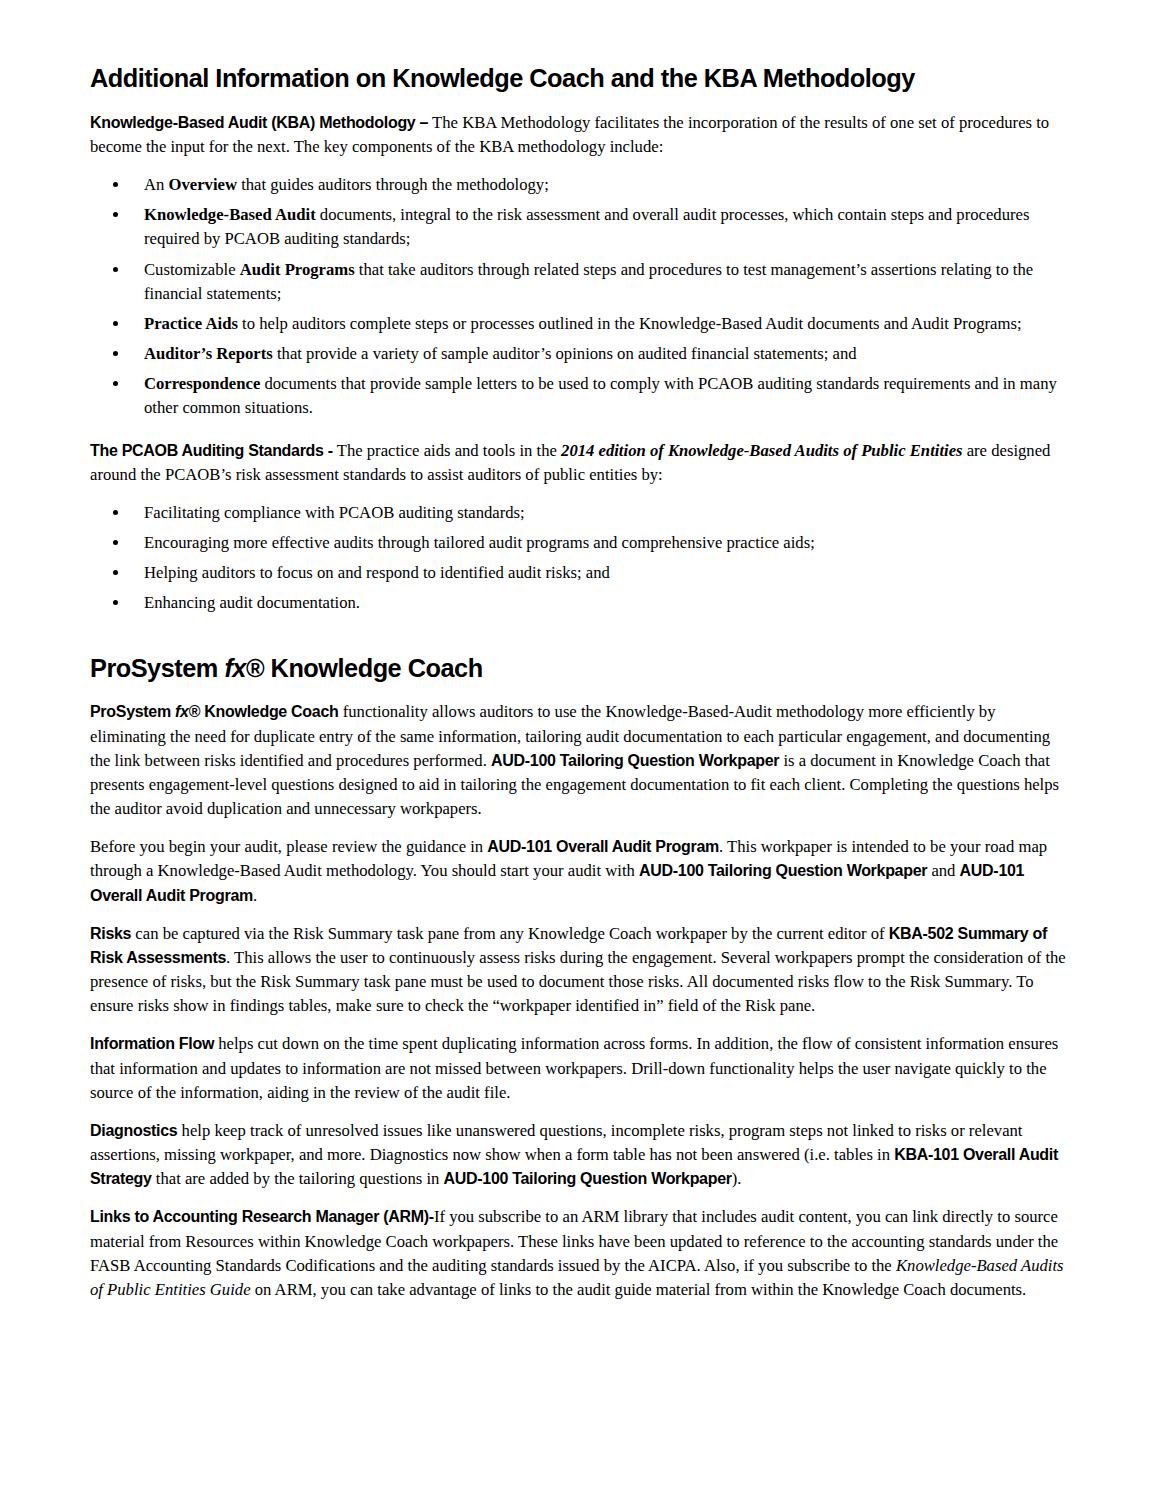Additional Information on Knowledge Coach and the KBA Methodology
Knowledge-Based Audit (KBA) Methodology – The KBA Methodology facilitates the incorporation of the results of one set of procedures to become the input for the next. The key components of the KBA methodology include:
An Overview that guides auditors through the methodology;
Knowledge-Based Audit documents, integral to the risk assessment and overall audit processes, which contain steps and procedures required by PCAOB auditing standards;
Customizable Audit Programs that take auditors through related steps and procedures to test management’s assertions relating to the financial statements;
Practice Aids to help auditors complete steps or processes outlined in the Knowledge-Based Audit documents and Audit Programs;
Auditor’s Reports that provide a variety of sample auditor’s opinions on audited financial statements; and
Correspondence documents that provide sample letters to be used to comply with PCAOB auditing standards requirements and in many other common situations.
The PCAOB Auditing Standards - The practice aids and tools in the 2014 edition of Knowledge-Based Audits of Public Entities are designed around the PCAOB’s risk assessment standards to assist auditors of public entities by:
Facilitating compliance with PCAOB auditing standards;
Encouraging more effective audits through tailored audit programs and comprehensive practice aids;
Helping auditors to focus on and respond to identified audit risks; and
Enhancing audit documentation.
ProSystem fx® Knowledge Coach
ProSystem fx® Knowledge Coach functionality allows auditors to use the Knowledge-Based-Audit methodology more efficiently by eliminating the need for duplicate entry of the same information, tailoring audit documentation to each particular engagement, and documenting the link between risks identified and procedures performed. AUD-100 Tailoring Question Workpaper is a document in Knowledge Coach that presents engagement-level questions designed to aid in tailoring the engagement documentation to fit each client. Completing the questions helps the auditor avoid duplication and unnecessary workpapers.
Before you begin your audit, please review the guidance in AUD-101 Overall Audit Program. This workpaper is intended to be your road map through a Knowledge-Based Audit methodology. You should start your audit with AUD-100 Tailoring Question Workpaper and AUD-101 Overall Audit Program.
Risks can be captured via the Risk Summary task pane from any Knowledge Coach workpaper by the current editor of KBA-502 Summary of Risk Assessments. This allows the user to continuously assess risks during the engagement. Several workpapers prompt the consideration of the presence of risks, but the Risk Summary task pane must be used to document those risks. All documented risks flow to the Risk Summary. To ensure risks show in findings tables, make sure to check the “workpaper identified in” field of the Risk pane.
Information Flow helps cut down on the time spent duplicating information across forms. In addition, the flow of consistent information ensures that information and updates to information are not missed between workpapers. Drill-down functionality helps the user navigate quickly to the source of the information, aiding in the review of the audit file.
Diagnostics help keep track of unresolved issues like unanswered questions, incomplete risks, program steps not linked to risks or relevant assertions, missing workpaper, and more. Diagnostics now show when a form table has not been answered (i.e. tables in KBA-101 Overall Audit Strategy that are added by the tailoring questions in AUD-100 Tailoring Question Workpaper).
Links to Accounting Research Manager (ARM)-If you subscribe to an ARM library that includes audit content, you can link directly to source material from Resources within Knowledge Coach workpapers. These links have been updated to reference to the accounting standards under the FASB Accounting Standards Codifications and the auditing standards issued by the AICPA. Also, if you subscribe to the Knowledge-Based Audits of Public Entities Guide on ARM, you can take advantage of links to the audit guide material from within the Knowledge Coach documents.